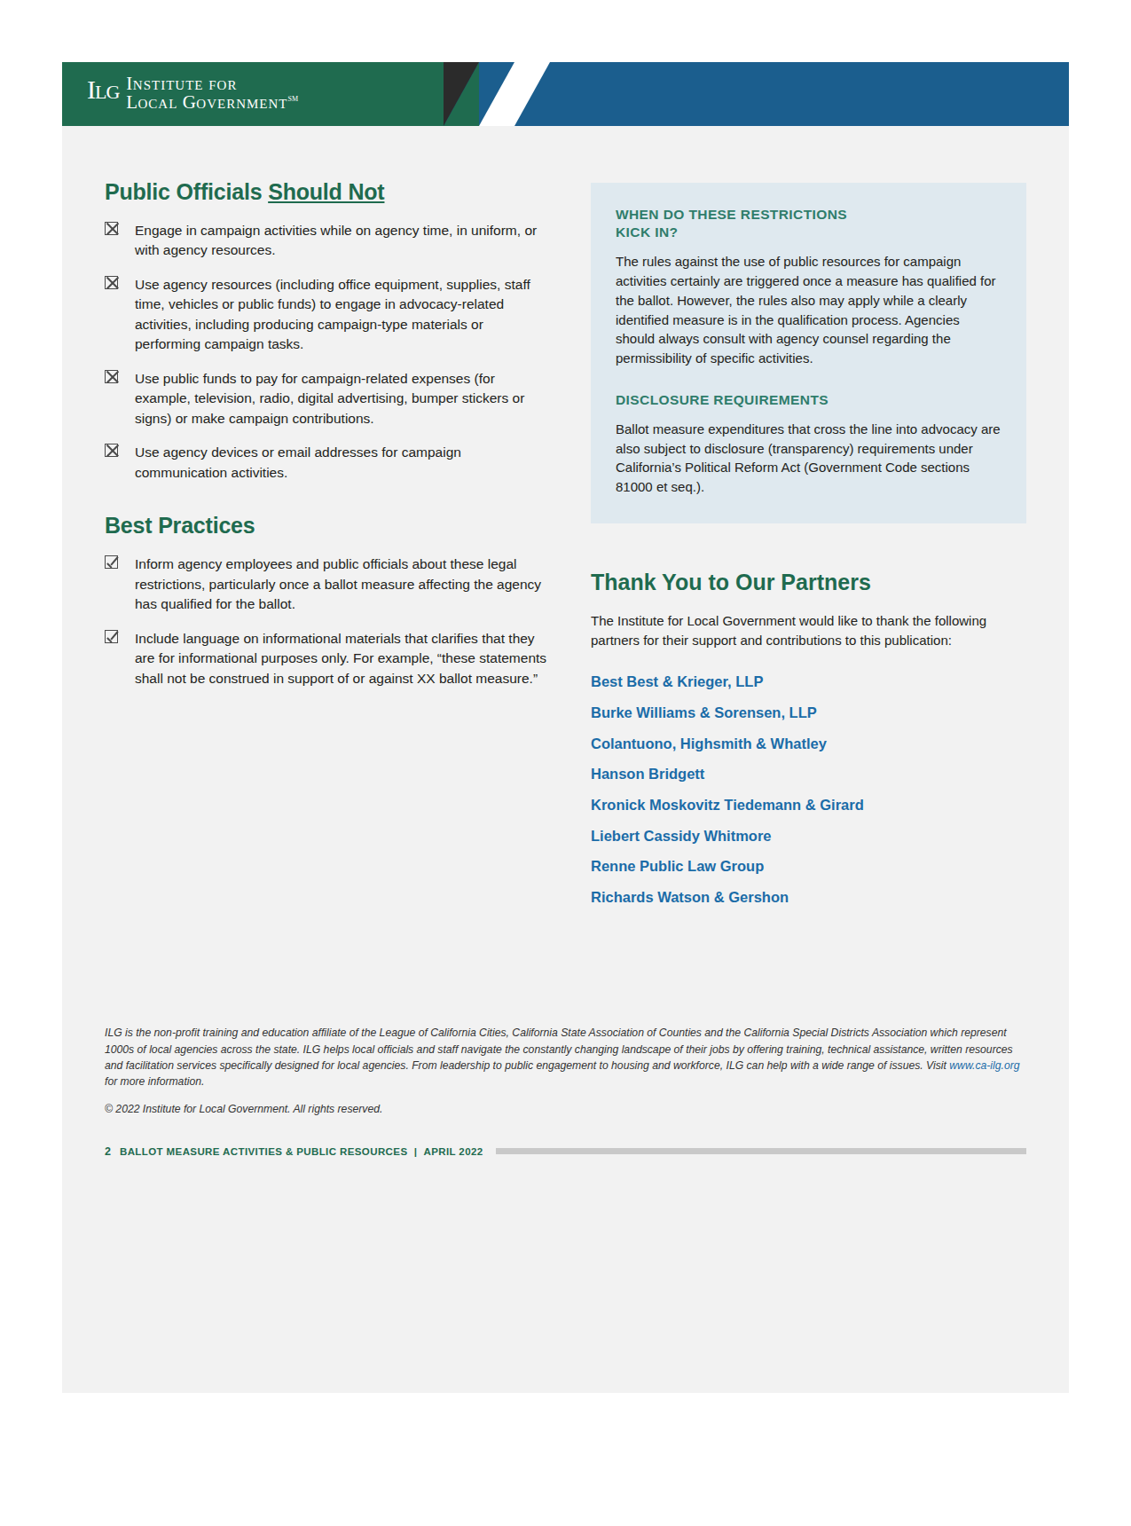ILG
INSTITUTE FOR
LOCAL GOVERNMENT SM
Public Officials Should Not
Engage in campaign activities while on agency time, in uniform, or with agency resources.
Use agency resources (including office equipment, supplies, staff time, vehicles or public funds) to engage in advocacy-related activities, including producing campaign-type materials or performing campaign tasks.
Use public funds to pay for campaign-related expenses (for example, television, radio, digital advertising, bumper stickers or signs) or make campaign contributions.
Use agency devices or email addresses for campaign communication activities.
Best Practices
Inform agency employees and public officials about these legal restrictions, particularly once a ballot measure affecting the agency has qualified for the ballot.
Include language on informational materials that clarifies that they are for informational purposes only. For example, “these statements shall not be construed in support of or against XX ballot measure.”
WHEN DO THESE RESTRICTIONS
KICK IN?
The rules against the use of public resources for campaign activities certainly are triggered once a measure has qualified for the ballot. However, the rules also may apply while a clearly identified measure is in the qualification process. Agencies should always consult with agency counsel regarding the permissibility of specific activities.
DISCLOSURE REQUIREMENTS
Ballot measure expenditures that cross the line into advocacy are also subject to disclosure (transparency) requirements under California’s Political Reform Act (Government Code sections 81000 et seq.).
Thank You to Our Partners
The Institute for Local Government would like to thank the following partners for their support and contributions to this publication:
Best Best & Krieger, LLP
Burke Williams & Sorensen, LLP
Colantuono, Highsmith & Whatley
Hanson Bridgett
Kronick Moskovitz Tiedemann & Girard
Liebert Cassidy Whitmore
Renne Public Law Group
Richards Watson & Gershon
ILG is the non-profit training and education affiliate of the League of California Cities, California State Association of Counties and the California Special Districts Association which represent 1000s of local agencies across the state. ILG helps local officials and staff navigate the constantly changing landscape of their jobs by offering training, technical assistance, written resources and facilitation services specifically designed for local agencies. From leadership to public engagement to housing and workforce, ILG can help with a wide range of issues. Visit www.ca-ilg.org for more information.
© 2022 Institute for Local Government. All rights reserved.
2 BALLOT MEASURE ACTIVITIES & PUBLIC RESOURCES | APRIL 2022